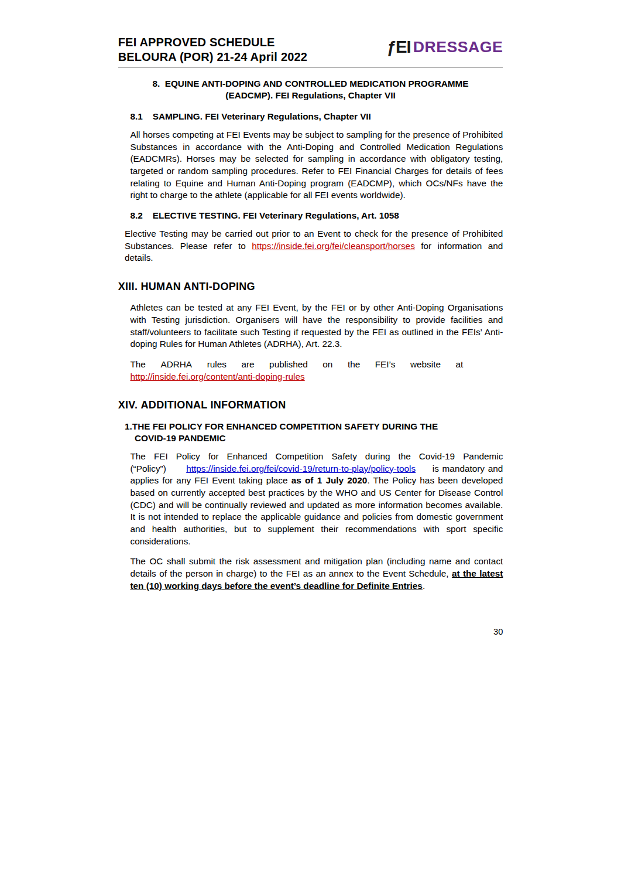FEI APPROVED SCHEDULE
BELOURA (POR) 21-24 April 2022
ƒ EI DRESSAGE
8. EQUINE ANTI-DOPING AND CONTROLLED MEDICATION PROGRAMME
(EADCMP). FEI Regulations, Chapter VII
8.1 SAMPLING. FEI Veterinary Regulations, Chapter VII
All horses competing at FEI Events may be subject to sampling for the presence of Prohibited Substances in accordance with the Anti-Doping and Controlled Medication Regulations (EADCMRs). Horses may be selected for sampling in accordance with obligatory testing, targeted or random sampling procedures. Refer to FEI Financial Charges for details of fees relating to Equine and Human Anti-Doping program (EADCMP), which OCs/NFs have the right to charge to the athlete (applicable for all FEI events worldwide).
8.2 ELECTIVE TESTING. FEI Veterinary Regulations, Art. 1058
Elective Testing may be carried out prior to an Event to check for the presence of Prohibited Substances. Please refer to https://inside.fei.org/fei/cleansport/horses for information and details.
XIII. HUMAN ANTI-DOPING
Athletes can be tested at any FEI Event, by the FEI or by other Anti-Doping Organisations with Testing jurisdiction. Organisers will have the responsibility to provide facilities and staff/volunteers to facilitate such Testing if requested by the FEI as outlined in the FEIs’ Anti-doping Rules for Human Athletes (ADRHA), Art. 22.3.
The ADRHA rules are published on the FEI’s website at
http://inside.fei.org/content/anti-doping-rules
XIV. ADDITIONAL INFORMATION
1.THE FEI POLICY FOR ENHANCED COMPETITION SAFETY DURING THE
COVID-19 PANDEMIC
The FEI Policy for Enhanced Competition Safety during the Covid-19 Pandemic (“Policy”) https://inside.fei.org/fei/covid-19/return-to-play/policy-tools is mandatory and applies for any FEI Event taking place as of 1 July 2020. The Policy has been developed based on currently accepted best practices by the WHO and US Center for Disease Control (CDC) and will be continually reviewed and updated as more information becomes available. It is not intended to replace the applicable guidance and policies from domestic government and health authorities, but to supplement their recommendations with sport specific considerations.
The OC shall submit the risk assessment and mitigation plan (including name and contact details of the person in charge) to the FEI as an annex to the Event Schedule, at the latest ten (10) working days before the event’s deadline for Definite Entries.
30